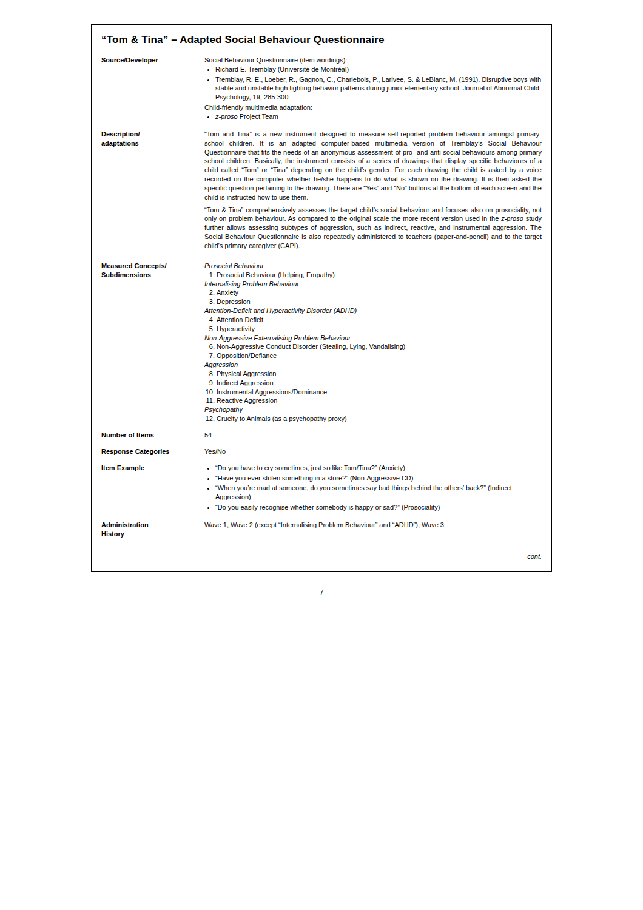“Tom & Tina” – Adapted Social Behaviour Questionnaire
| Source/Developer | Social Behaviour Questionnaire (item wordings): Richard E. Tremblay (Université de Montréal) Tremblay, R. E., Loeber, R., Gagnon, C., Charlebois, P., Larivee, S. & LeBlanc, M. (1991). Disruptive boys with stable and unstable high fighting behavior patterns during junior elementary school. Journal of Abnormal Child Psychology, 19, 285-300. Child-friendly multimedia adaptation: z-proso Project Team |
| Description/ adaptations | “Tom and Tina” is a new instrument designed to measure self-reported problem behaviour amongst primary-school children. It is an adapted computer-based multimedia version of Tremblay’s Social Behaviour Questionnaire that fits the needs of an anonymous assessment of pro- and anti-social behaviours among primary school children. Basically, the instrument consists of a series of drawings that display specific behaviours of a child called “Tom” or “Tina” depending on the child’s gender. For each drawing the child is asked by a voice recorded on the computer whether he/she happens to do what is shown on the drawing. It is then asked the specific question pertaining to the drawing. There are “Yes” and “No” buttons at the bottom of each screen and the child is instructed how to use them. “Tom & Tina” comprehensively assesses the target child’s social behaviour and focuses also on prosociality, not only on problem behaviour. As compared to the original scale the more recent version used in the z-proso study further allows assessing subtypes of aggression, such as indirect, reactive, and instrumental aggression. The Social Behaviour Questionnaire is also repeatedly administered to teachers (paper-and-pencil) and to the target child’s primary caregiver (CAPI). |
| Measured Concepts/ Subdimensions | Prosocial Behaviour Prosocial Behaviour (Helping, Empathy) Internalising Problem Behaviour Anxiety Depression Attention-Deficit and Hyperactivity Disorder (ADHD) Attention Deficit Hyperactivity Non-Aggressive Externalising Problem Behaviour Non-Aggressive Conduct Disorder (Stealing, Lying, Vandalising) Opposition/Defiance Aggression Physical Aggression Indirect Aggression Instrumental Aggressions/Dominance Reactive Aggression Psychopathy Cruelty to Animals (as a psychopathy proxy) |
| Number of Items | 54 |
| Response Categories | Yes/No |
| Item Example | “Do you have to cry sometimes, just so like Tom/Tina?” (Anxiety) “Have you ever stolen something in a store?” (Non-Aggressive CD) “When you’re mad at someone, do you sometimes say bad things behind the others’ back?” (Indirect Aggression) “Do you easily recognise whether somebody is happy or sad?” (Prosociality) |
| Administration History | Wave 1, Wave 2 (except “Internalising Problem Behaviour” and “ADHD”), Wave 3 |
cont.
7